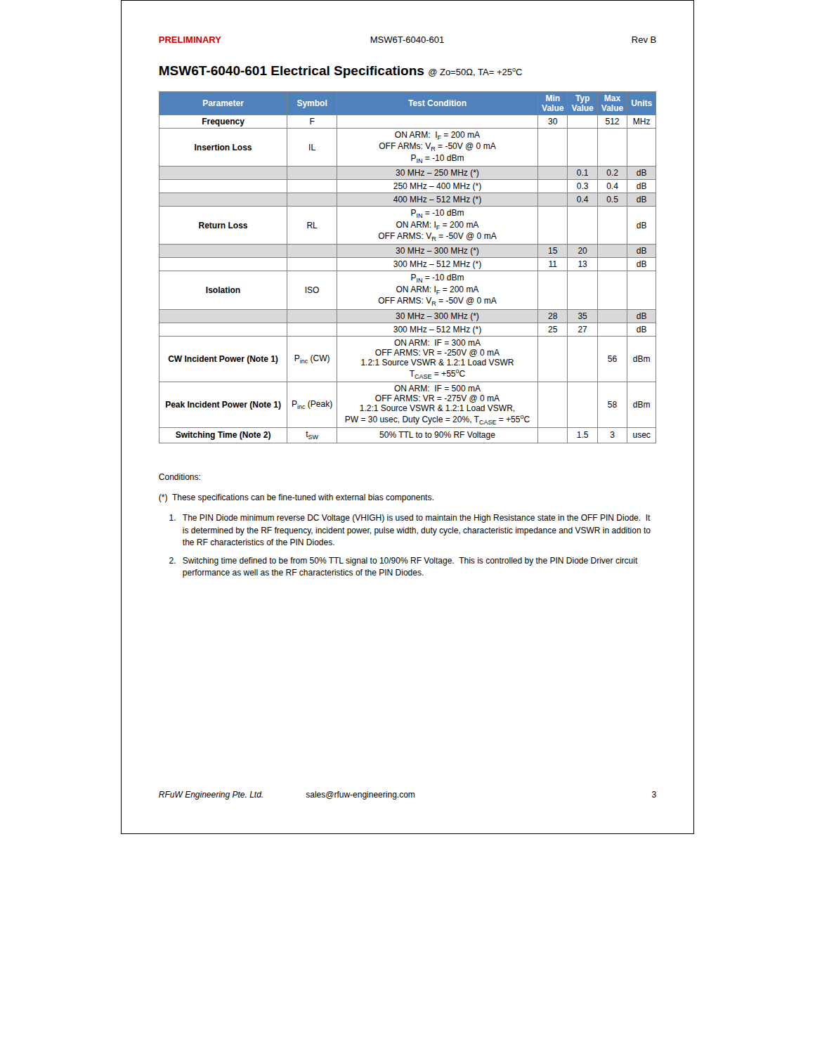PRELIMINARY
MSW6T-6040-601
Rev B
MSW6T-6040-601 Electrical Specifications @ Zo=50Ω, TA= +25oC
| Parameter | Symbol | Test Condition | Min Value | Typ Value | Max Value | Units |
| --- | --- | --- | --- | --- | --- | --- |
| Frequency | F | | 30 | | 512 | MHz |
| Insertion Loss | IL | ON ARM: I F = 200 mA OFF ARMs: V R = -50V @ 0 mA P IN = -10 dBm | | | | |
| | | 30 MHz – 250 MHz (*) | | 0.1 | 0.2 | dB |
| | | 250 MHz – 400 MHz (*) | | 0.3 | 0.4 | dB |
| | | 400 MHz – 512 MHz (*) | | 0.4 | 0.5 | dB |
| Return Loss | RL | P IN = -10 dBm ON ARM: I F = 200 mA OFF ARMS: V R = -50V @ 0 mA | | | | dB |
| | | 30 MHz – 300 MHz (*) | 15 | 20 | | dB |
| | | 300 MHz – 512 MHz (*) | 11 | 13 | | dB |
| Isolation | ISO | P IN = -10 dBm ON ARM: I F = 200 mA OFF ARMS: V R = -50V @ 0 mA | | | | |
| | | 30 MHz – 300 MHz (*) | 28 | 35 | | dB |
| | | 300 MHz – 512 MHz (*) | 25 | 27 | | dB |
| CW Incident Power (Note 1) | P inc (CW) | ON ARM: IF = 300 mA OFF ARMS: VR = -250V @ 0 mA 1.2:1 Source VSWR & 1.2:1 Load VSWR T CASE = +55 o C | | | 56 | dBm |
| Peak Incident Power (Note 1) | P inc (Peak) | ON ARM: IF = 500 mA OFF ARMS: VR = -275V @ 0 mA 1.2:1 Source VSWR & 1.2:1 Load VSWR, PW = 30 usec, Duty Cycle = 20%, T CASE = +55 o C | | | 58 | dBm |
| Switching Time (Note 2) | t SW | 50% TTL to to 90% RF Voltage | | 1.5 | 3 | usec |
Conditions:
(*) These specifications can be fine-tuned with external bias components.
The PIN Diode minimum reverse DC Voltage (VHIGH) is used to maintain the High Resistance state in the OFF PIN Diode. It is determined by the RF frequency, incident power, pulse width, duty cycle, characteristic impedance and VSWR in addition to the RF characteristics of the PIN Diodes.
Switching time defined to be from 50% TTL signal to 10/90% RF Voltage. This is controlled by the PIN Diode Driver circuit performance as well as the RF characteristics of the PIN Diodes.
RFuW Engineering Pte. Ltd.
sales@rfuw-engineering.com
3